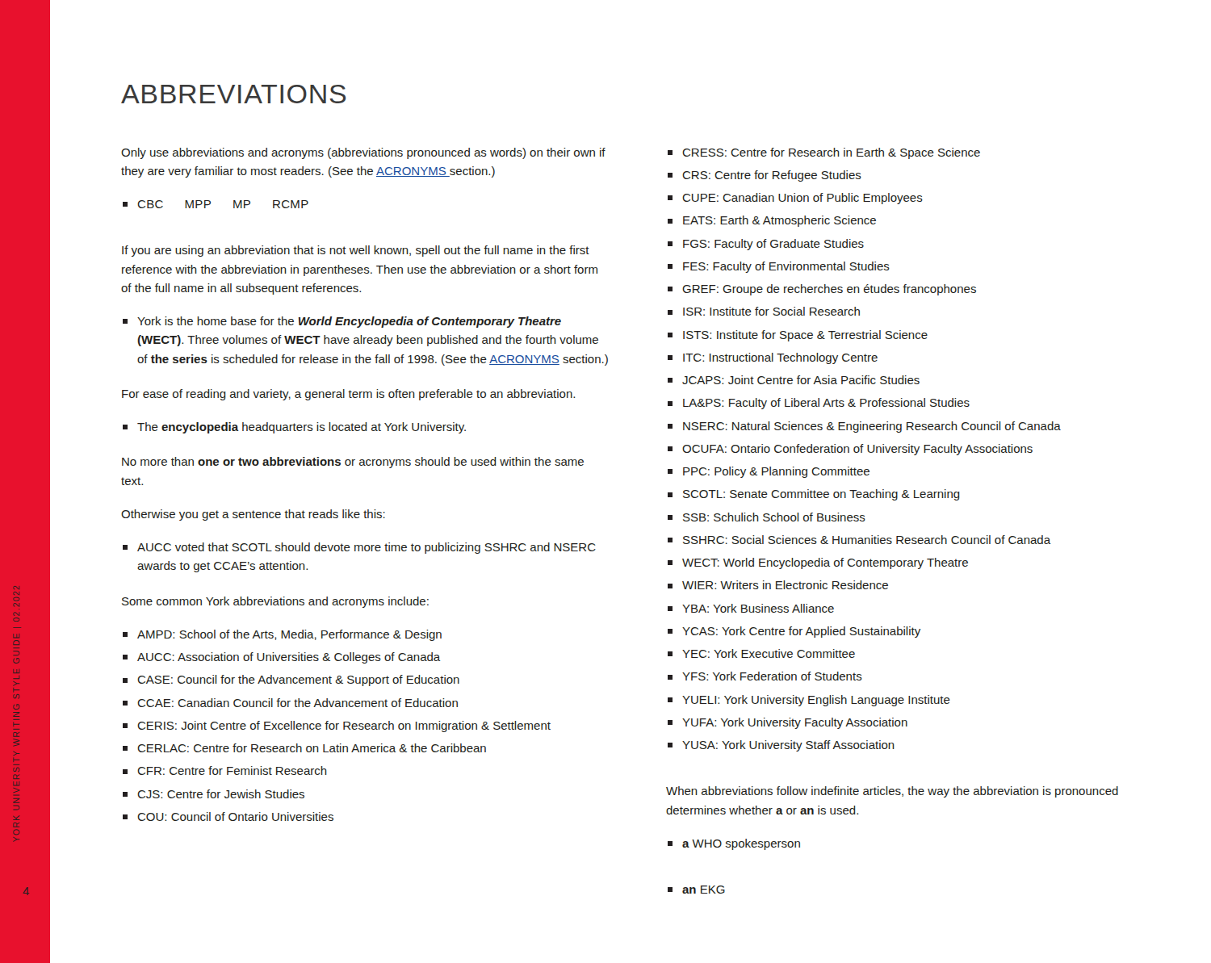YORK UNIVERSITY WRITING STYLE GUIDE | 02.2022
4
ABBREVIATIONS
Only use abbreviations and acronyms (abbreviations pronounced as words) on their own if they are very familiar to most readers. (See the ACRONYMS section.)
CBC MPP MP RCMP
If you are using an abbreviation that is not well known, spell out the full name in the first reference with the abbreviation in parentheses. Then use the abbreviation or a short form of the full name in all subsequent references.
York is the home base for the World Encyclopedia of Contemporary Theatre (WECT). Three volumes of WECT have already been published and the fourth volume of the series is scheduled for release in the fall of 1998. (See the ACRONYMS section.)
For ease of reading and variety, a general term is often preferable to an abbreviation.
The encyclopedia headquarters is located at York University.
No more than one or two abbreviations or acronyms should be used within the same text.
Otherwise you get a sentence that reads like this:
AUCC voted that SCOTL should devote more time to publicizing SSHRC and NSERC awards to get CCAE’s attention.
Some common York abbreviations and acronyms include:
AMPD: School of the Arts, Media, Performance & Design
AUCC: Association of Universities & Colleges of Canada
CASE: Council for the Advancement & Support of Education
CCAE: Canadian Council for the Advancement of Education
CERIS: Joint Centre of Excellence for Research on Immigration & Settlement
CERLAC: Centre for Research on Latin America & the Caribbean
CFR: Centre for Feminist Research
CJS: Centre for Jewish Studies
COU: Council of Ontario Universities
CRESS: Centre for Research in Earth & Space Science
CRS: Centre for Refugee Studies
CUPE: Canadian Union of Public Employees
EATS: Earth & Atmospheric Science
FGS: Faculty of Graduate Studies
FES: Faculty of Environmental Studies
GREF: Groupe de recherches en études francophones
ISR: Institute for Social Research
ISTS: Institute for Space & Terrestrial Science
ITC: Instructional Technology Centre
JCAPS: Joint Centre for Asia Pacific Studies
LA&PS: Faculty of Liberal Arts & Professional Studies
NSERC: Natural Sciences & Engineering Research Council of Canada
OCUFA: Ontario Confederation of University Faculty Associations
PPC: Policy & Planning Committee
SCOTL: Senate Committee on Teaching & Learning
SSB: Schulich School of Business
SSHRC: Social Sciences & Humanities Research Council of Canada
WECT: World Encyclopedia of Contemporary Theatre
WIER: Writers in Electronic Residence
YBA: York Business Alliance
YCAS: York Centre for Applied Sustainability
YEC: York Executive Committee
YFS: York Federation of Students
YUELI: York University English Language Institute
YUFA: York University Faculty Association
YUSA: York University Staff Association
When abbreviations follow indefinite articles, the way the abbreviation is pronounced determines whether a or an is used.
a WHO spokesperson
an EKG